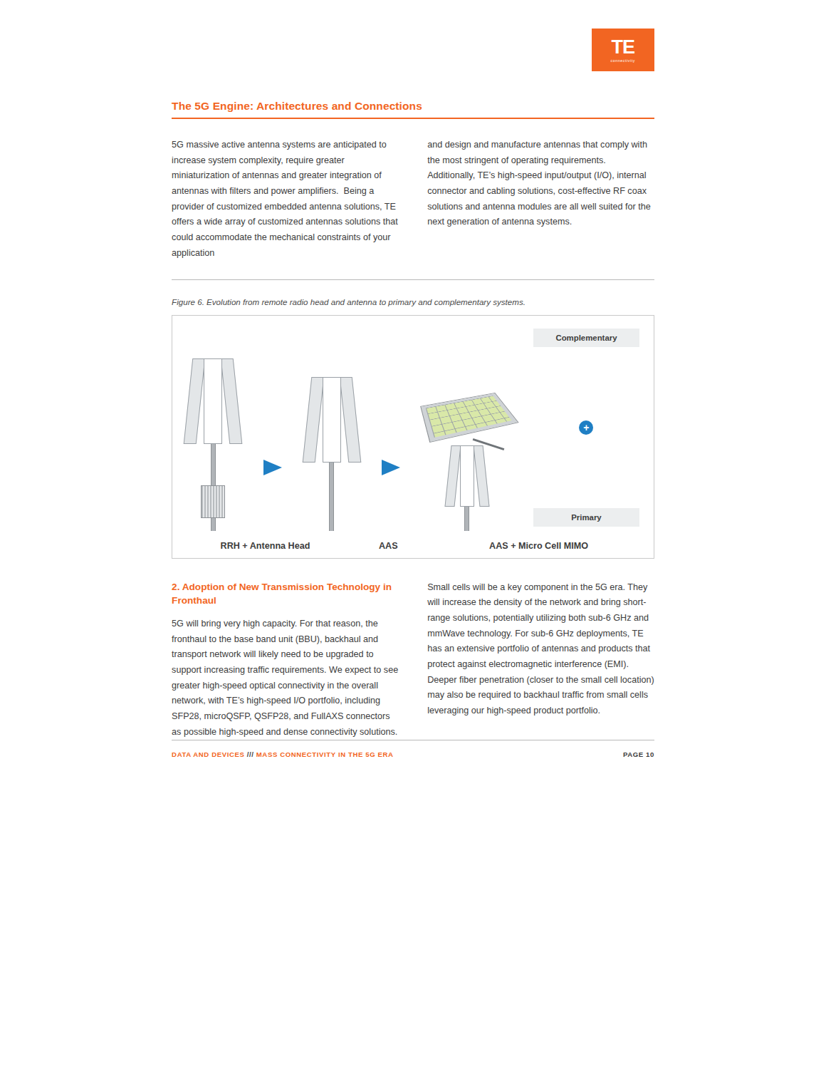TE
connectivity
The 5G Engine: Architectures and Connections
5G massive active antenna systems are anticipated to increase system complexity, require greater miniaturization of antennas and greater integration of antennas with filters and power amplifiers. Being a provider of customized embedded antenna solutions, TE offers a wide array of customized antennas solutions that could accommodate the mechanical constraints of your application
and design and manufacture antennas that comply with the most stringent of operating requirements. Additionally, TE’s high-speed input/output (I/O), internal connector and cabling solutions, cost-effective RF coax solutions and antenna modules are all well suited for the next generation of antenna systems.
Figure 6. Evolution from remote radio head and antenna to primary and complementary systems.
Complementary
+
Primary
RRH + Antenna Head AAS AAS + Micro Cell MIMO
2. Adoption of New Transmission Technology in Fronthaul
5G will bring very high capacity. For that reason, the fronthaul to the base band unit (BBU), backhaul and transport network will likely need to be upgraded to support increasing traffic requirements. We expect to see greater high-speed optical connectivity in the overall network, with TE’s high-speed I/O portfolio, including SFP28, microQSFP, QSFP28, and FullAXS connectors as possible high-speed and dense connectivity solutions.
Small cells will be a key component in the 5G era. They will increase the density of the network and bring short-range solutions, potentially utilizing both sub-6 GHz and mmWave technology. For sub-6 GHz deployments, TE has an extensive portfolio of antennas and products that protect against electromagnetic interference (EMI). Deeper fiber penetration (closer to the small cell location) may also be required to backhaul traffic from small cells leveraging our high-speed product portfolio.
DATA AND DEVICES /// MASS CONNECTIVITY IN THE 5G ERA
PAGE 10